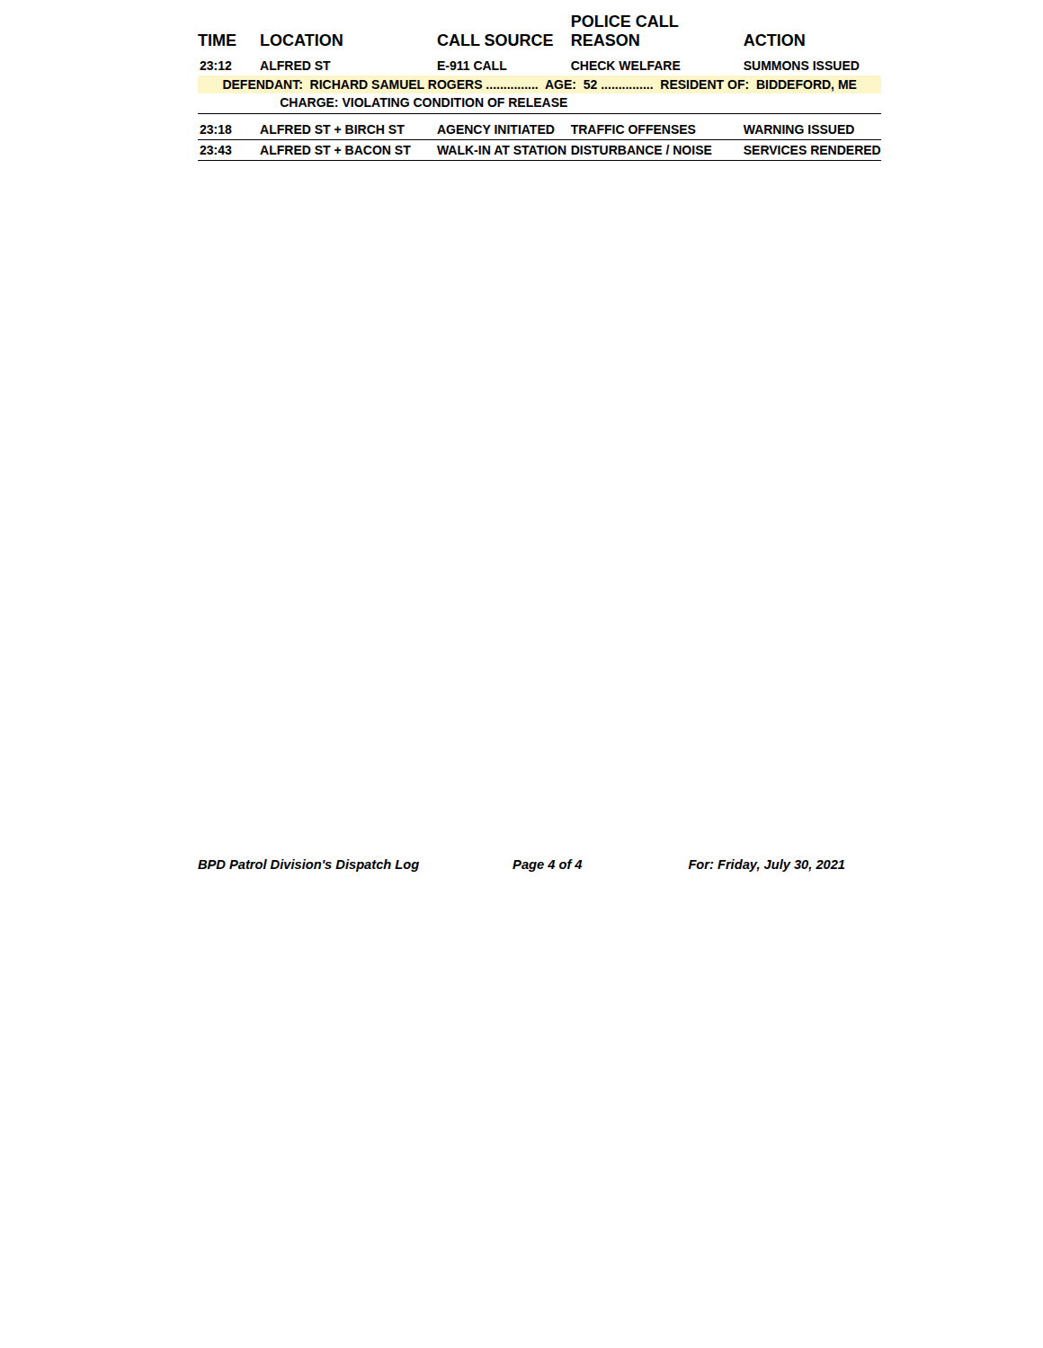| TIME | LOCATION | CALL SOURCE | POLICE CALL REASON | ACTION |
| --- | --- | --- | --- | --- |
| 23:12 | ALFRED ST | E-911 CALL | CHECK WELFARE | SUMMONS ISSUED |
| DEFENDANT: RICHARD SAMUEL ROGERS ............... AGE: 52 ............... RESIDENT OF: BIDDEFORD, ME |
| CHARGE: VIOLATING CONDITION OF RELEASE |
| 23:18 | ALFRED ST + BIRCH ST | AGENCY INITIATED | TRAFFIC OFFENSES | WARNING ISSUED |
| 23:43 | ALFRED ST + BACON ST | WALK-IN AT STATION | DISTURBANCE / NOISE | SERVICES RENDERED |
BPD Patrol Division's Dispatch Log
Page 4 of 4
For: Friday, July 30, 2021